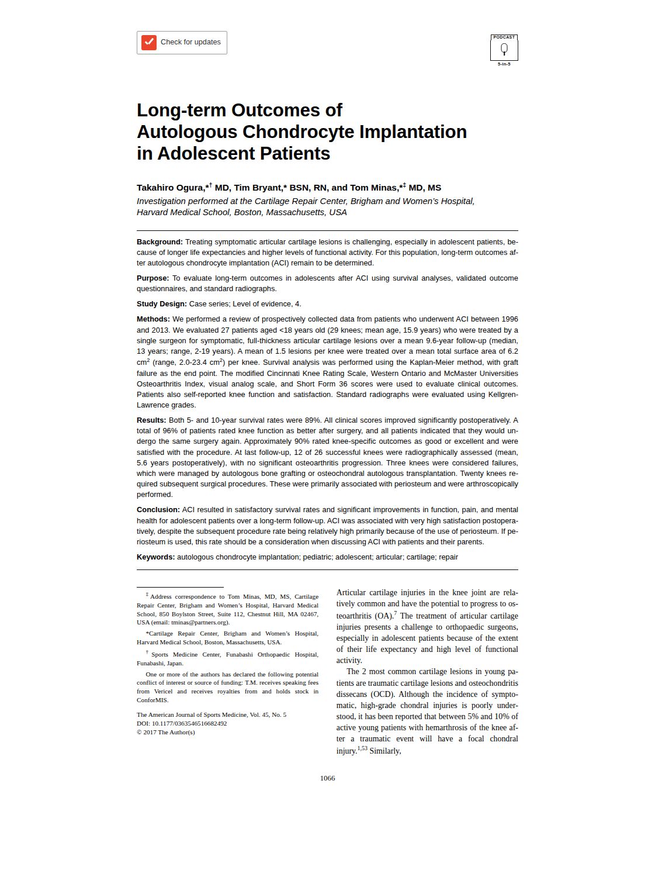Check for updates
PODCAST
5-in-5
Long-term Outcomes of
Autologous Chondrocyte Implantation
in Adolescent Patients
Takahiro Ogura,*† MD, Tim Bryant,* BSN, RN, and Tom Minas,*‡ MD, MS
Investigation performed at the Cartilage Repair Center, Brigham and Women’s Hospital,
Harvard Medical School, Boston, Massachusetts, USA
Background: Treating symptomatic articular cartilage lesions is challenging, especially in adolescent patients, because of longer life expectancies and higher levels of functional activity. For this population, long-term outcomes after autologous chondrocyte implantation (ACI) remain to be determined.
Purpose: To evaluate long-term outcomes in adolescents after ACI using survival analyses, validated outcome questionnaires, and standard radiographs.
Study Design: Case series; Level of evidence, 4.
Methods: We performed a review of prospectively collected data from patients who underwent ACI between 1996 and 2013. We evaluated 27 patients aged <18 years old (29 knees; mean age, 15.9 years) who were treated by a single surgeon for symptomatic, full-thickness articular cartilage lesions over a mean 9.6-year follow-up (median, 13 years; range, 2-19 years). A mean of 1.5 lesions per knee were treated over a mean total surface area of 6.2 cm2 (range, 2.0-23.4 cm2) per knee. Survival analysis was performed using the Kaplan-Meier method, with graft failure as the end point. The modified Cincinnati Knee Rating Scale, Western Ontario and McMaster Universities Osteoarthritis Index, visual analog scale, and Short Form 36 scores were used to evaluate clinical outcomes. Patients also self-reported knee function and satisfaction. Standard radiographs were evaluated using Kellgren-Lawrence grades.
Results: Both 5- and 10-year survival rates were 89%. All clinical scores improved significantly postoperatively. A total of 96% of patients rated knee function as better after surgery, and all patients indicated that they would undergo the same surgery again. Approximately 90% rated knee-specific outcomes as good or excellent and were satisfied with the procedure. At last follow-up, 12 of 26 successful knees were radiographically assessed (mean, 5.6 years postoperatively), with no significant osteoarthritis progression. Three knees were considered failures, which were managed by autologous bone grafting or osteochondral autologous transplantation. Twenty knees required subsequent surgical procedures. These were primarily associated with periosteum and were arthroscopically performed.
Conclusion: ACI resulted in satisfactory survival rates and significant improvements in function, pain, and mental health for adolescent patients over a long-term follow-up. ACI was associated with very high satisfaction postoperatively, despite the subsequent procedure rate being relatively high primarily because of the use of periosteum. If periosteum is used, this rate should be a consideration when discussing ACI with patients and their parents.
Keywords: autologous chondrocyte implantation; pediatric; adolescent; articular; cartilage; repair
‡Address correspondence to Tom Minas, MD, MS, Cartilage Repair Center, Brigham and Women’s Hospital, Harvard Medical School, 850 Boylston Street, Suite 112, Chestnut Hill, MA 02467, USA (email: tminas@partners.org).
*Cartilage Repair Center, Brigham and Women’s Hospital, Harvard Medical School, Boston, Massachusetts, USA.
†Sports Medicine Center, Funabashi Orthopaedic Hospital, Funabashi, Japan.
One or more of the authors has declared the following potential conflict of interest or source of funding: T.M. receives speaking fees from Vericel and receives royalties from and holds stock in ConforMIS.
The American Journal of Sports Medicine, Vol. 45, No. 5
DOI: 10.1177/0363546516682492
© 2017 The Author(s)
Articular cartilage injuries in the knee joint are relatively common and have the potential to progress to osteoarthritis (OA).7 The treatment of articular cartilage injuries presents a challenge to orthopaedic surgeons, especially in adolescent patients because of the extent of their life expectancy and high level of functional activity.
The 2 most common cartilage lesions in young patients are traumatic cartilage lesions and osteochondritis dissecans (OCD). Although the incidence of symptomatic, high-grade chondral injuries is poorly understood, it has been reported that between 5% and 10% of active young patients with hemarthrosis of the knee after a traumatic event will have a focal chondral injury.1,53 Similarly,
1066